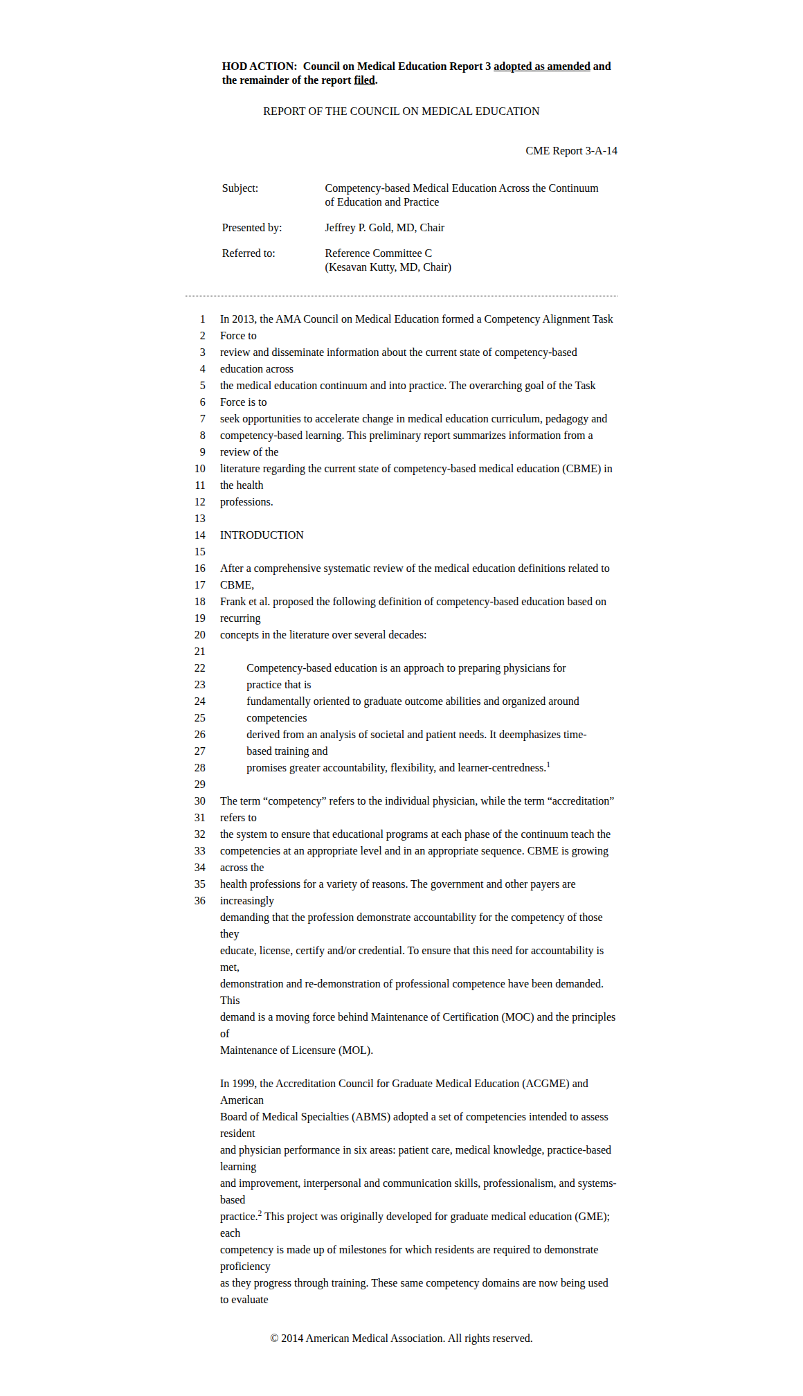HOD ACTION: Council on Medical Education Report 3 adopted as amended and the remainder of the report filed.
REPORT OF THE COUNCIL ON MEDICAL EDUCATION
CME Report 3-A-14
| Subject: | Competency-based Medical Education Across the Continuum of Education and Practice |
| Presented by: | Jeffrey P. Gold, MD, Chair |
| Referred to: | Reference Committee C (Kesavan Kutty, MD, Chair) |
1 2 3 4 5 6 7 8 9 10 11 12 13 14 15 16 17 18 19 20 21 22 23 24 25 26 27 28 29 30 31 32 33 34 35 36
In 2013, the AMA Council on Medical Education formed a Competency Alignment Task Force to
review and disseminate information about the current state of competency-based education across
the medical education continuum and into practice. The overarching goal of the Task Force is to
seek opportunities to accelerate change in medical education curriculum, pedagogy and
competency-based learning. This preliminary report summarizes information from a review of the
literature regarding the current state of competency-based medical education (CBME) in the health
professions.
INTRODUCTION
After a comprehensive systematic review of the medical education definitions related to CBME,
Frank et al. proposed the following definition of competency-based education based on recurring
concepts in the literature over several decades:
Competency-based education is an approach to preparing physicians for practice that is
fundamentally oriented to graduate outcome abilities and organized around competencies
derived from an analysis of societal and patient needs. It deemphasizes time-based training and
promises greater accountability, flexibility, and learner-centredness.1
The term “competency” refers to the individual physician, while the term “accreditation” refers to
the system to ensure that educational programs at each phase of the continuum teach the
competencies at an appropriate level and in an appropriate sequence. CBME is growing across the
health professions for a variety of reasons. The government and other payers are increasingly
demanding that the profession demonstrate accountability for the competency of those they
educate, license, certify and/or credential. To ensure that this need for accountability is met,
demonstration and re-demonstration of professional competence have been demanded. This
demand is a moving force behind Maintenance of Certification (MOC) and the principles of
Maintenance of Licensure (MOL).
In 1999, the Accreditation Council for Graduate Medical Education (ACGME) and American
Board of Medical Specialties (ABMS) adopted a set of competencies intended to assess resident
and physician performance in six areas: patient care, medical knowledge, practice-based learning
and improvement, interpersonal and communication skills, professionalism, and systems-based
practice.2 This project was originally developed for graduate medical education (GME); each
competency is made up of milestones for which residents are required to demonstrate proficiency
as they progress through training. These same competency domains are now being used to evaluate
© 2014 American Medical Association. All rights reserved.